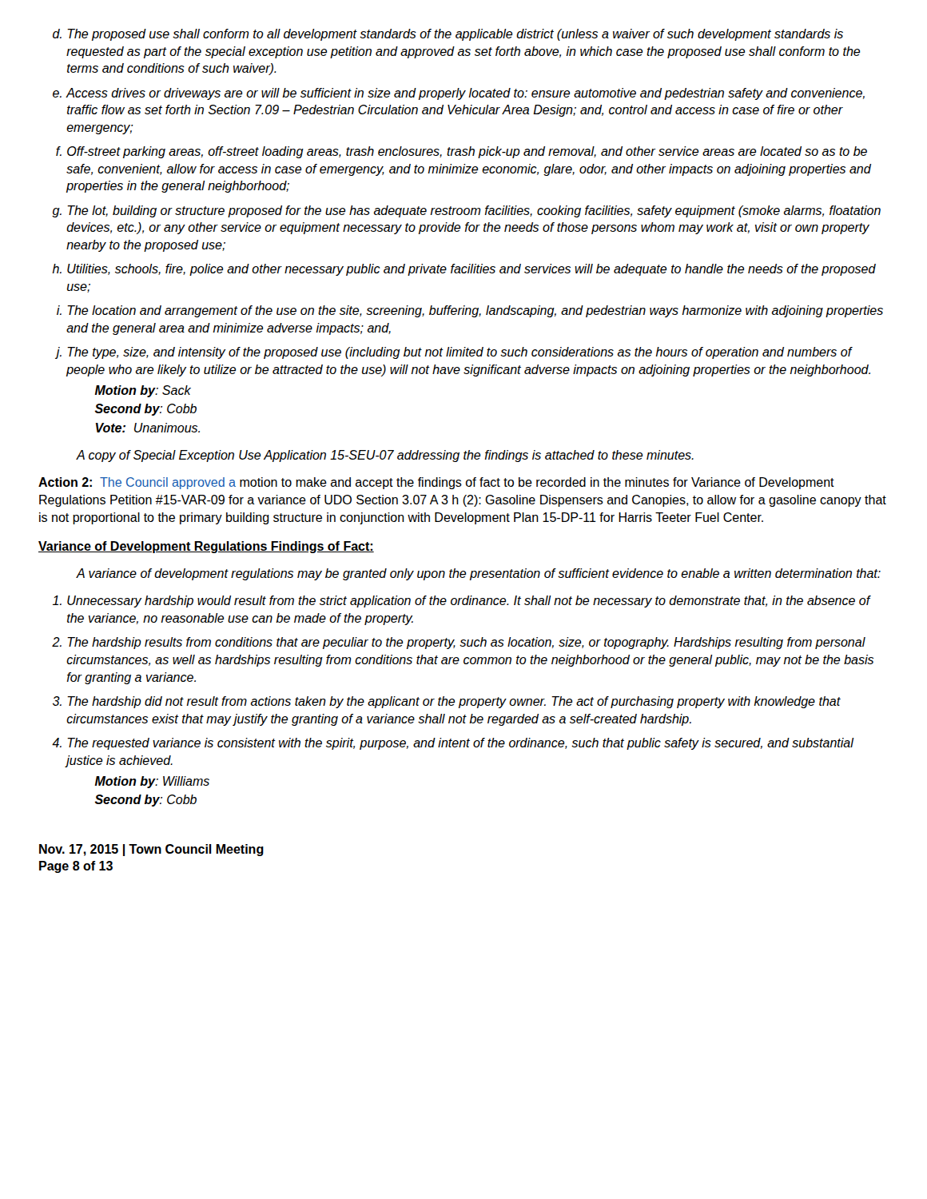The proposed use shall conform to all development standards of the applicable district (unless a waiver of such development standards is requested as part of the special exception use petition and approved as set forth above, in which case the proposed use shall conform to the terms and conditions of such waiver).
Access drives or driveways are or will be sufficient in size and properly located to: ensure automotive and pedestrian safety and convenience, traffic flow as set forth in Section 7.09 – Pedestrian Circulation and Vehicular Area Design; and, control and access in case of fire or other emergency;
Off-street parking areas, off-street loading areas, trash enclosures, trash pick-up and removal, and other service areas are located so as to be safe, convenient, allow for access in case of emergency, and to minimize economic, glare, odor, and other impacts on adjoining properties and properties in the general neighborhood;
The lot, building or structure proposed for the use has adequate restroom facilities, cooking facilities, safety equipment (smoke alarms, floatation devices, etc.), or any other service or equipment necessary to provide for the needs of those persons whom may work at, visit or own property nearby to the proposed use;
Utilities, schools, fire, police and other necessary public and private facilities and services will be adequate to handle the needs of the proposed use;
The location and arrangement of the use on the site, screening, buffering, landscaping, and pedestrian ways harmonize with adjoining properties and the general area and minimize adverse impacts; and,
The type, size, and intensity of the proposed use (including but not limited to such considerations as the hours of operation and numbers of people who are likely to utilize or be attracted to the use) will not have significant adverse impacts on adjoining properties or the neighborhood.
Motion by: Sack
Second by: Cobb
Vote: Unanimous.
A copy of Special Exception Use Application 15-SEU-07 addressing the findings is attached to these minutes.
Action 2: The Council approved a motion to make and accept the findings of fact to be recorded in the minutes for Variance of Development Regulations Petition #15-VAR-09 for a variance of UDO Section 3.07 A 3 h (2): Gasoline Dispensers and Canopies, to allow for a gasoline canopy that is not proportional to the primary building structure in conjunction with Development Plan 15-DP-11 for Harris Teeter Fuel Center.
Variance of Development Regulations Findings of Fact:
A variance of development regulations may be granted only upon the presentation of sufficient evidence to enable a written determination that:
Unnecessary hardship would result from the strict application of the ordinance. It shall not be necessary to demonstrate that, in the absence of the variance, no reasonable use can be made of the property.
The hardship results from conditions that are peculiar to the property, such as location, size, or topography. Hardships resulting from personal circumstances, as well as hardships resulting from conditions that are common to the neighborhood or the general public, may not be the basis for granting a variance.
The hardship did not result from actions taken by the applicant or the property owner. The act of purchasing property with knowledge that circumstances exist that may justify the granting of a variance shall not be regarded as a self-created hardship.
The requested variance is consistent with the spirit, purpose, and intent of the ordinance, such that public safety is secured, and substantial justice is achieved.
Motion by: Williams
Second by: Cobb
Nov. 17, 2015 | Town Council Meeting
Page 8 of 13